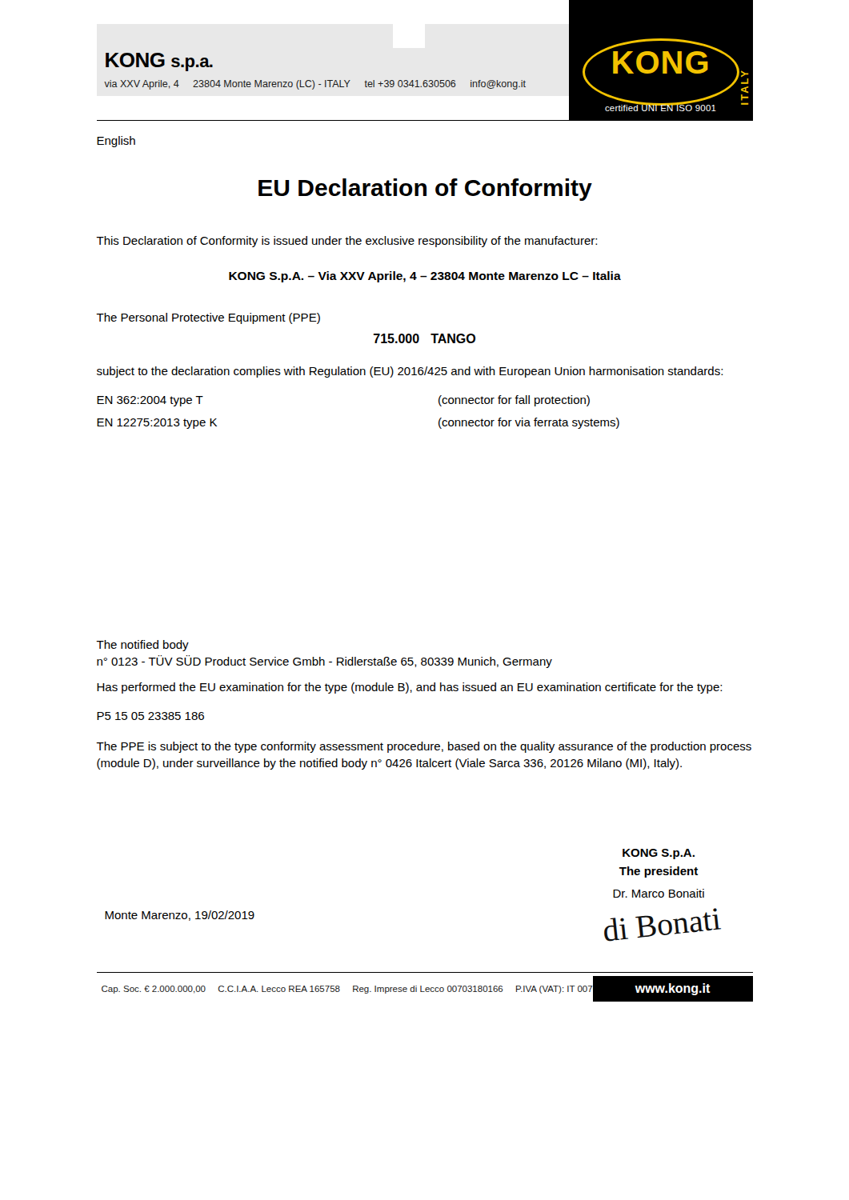KONG s.p.a.
via XXV Aprile, 4 23804 Monte Marenzo (LC) - ITALY tel +39 0341.630506 info@kong.it
KONG
ITALY
certified UNI EN ISO 9001
English
EU Declaration of Conformity
This Declaration of Conformity is issued under the exclusive responsibility of the manufacturer:
KONG S.p.A. – Via XXV Aprile, 4 – 23804 Monte Marenzo LC – Italia
The Personal Protective Equipment (PPE)
715.000 TANGO
subject to the declaration complies with Regulation (EU) 2016/425 and with European Union harmonisation standards:
| EN 362:2004 type T | (connector for fall protection) |
| EN 12275:2013 type K | (connector for via ferrata systems) |
The notified body
n° 0123 - TÜV SÜD Product Service Gmbh - Ridlerstaße 65, 80339 Munich, Germany
Has performed the EU examination for the type (module B), and has issued an EU examination certificate for the type:
P5 15 05 23385 186
The PPE is subject to the type conformity assessment procedure, based on the quality assurance of the production process (module D), under surveillance by the notified body n° 0426 Italcert (Viale Sarca 336, 20126 Milano (MI), Italy).
KONG S.p.A.
The president
Dr. Marco Bonaiti
di Bonati
Monte Marenzo, 19/02/2019
Cap. Soc. € 2.000.000,00 C.C.I.A.A. Lecco REA 165758 Reg. Imprese di Lecco 00703180166 P.IVA (VAT): IT 00703180166
www.kong.it